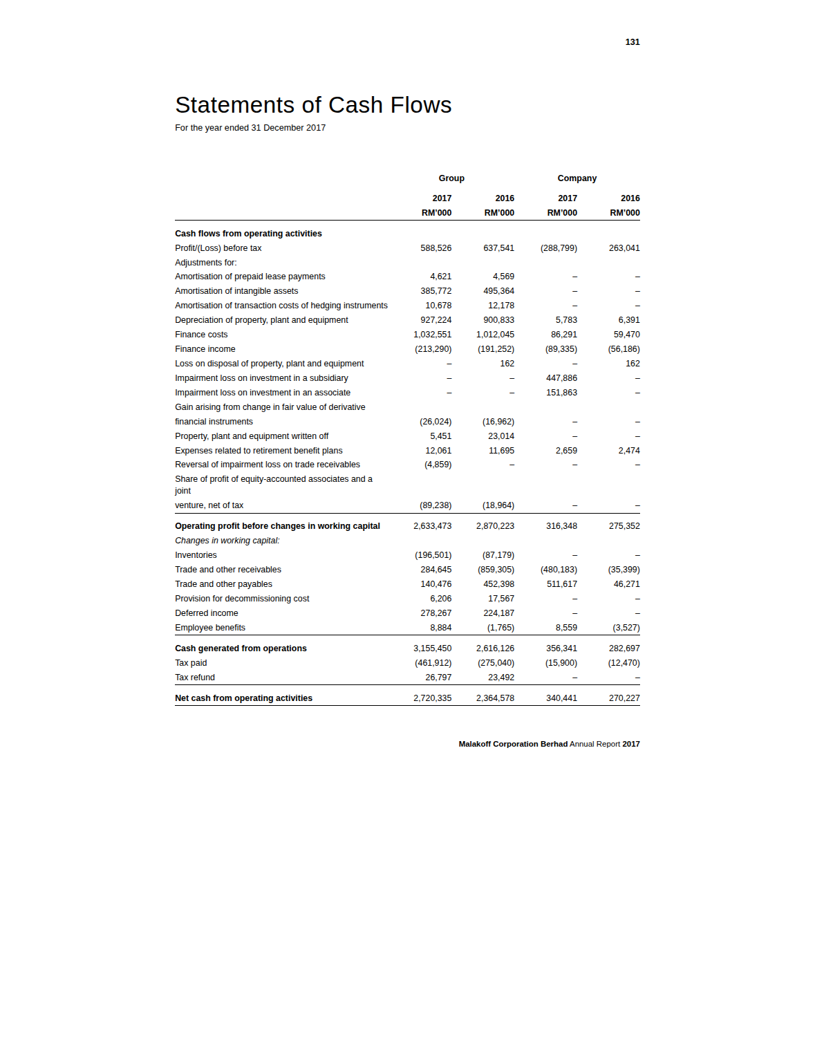131
Statements of Cash Flows
For the year ended 31 December 2017
| | Group | Company |
| --- | --- | --- |
| | 2017 | 2016 | 2017 | 2016 |
| | RM’000 | RM’000 | RM’000 | RM’000 |
| Cash flows from operating activities | | | | |
| Profit/(Loss) before tax | 588,526 | 637,541 | (288,799) | 263,041 |
| Adjustments for: | | | | |
| Amortisation of prepaid lease payments | 4,621 | 4,569 | – | – |
| Amortisation of intangible assets | 385,772 | 495,364 | – | – |
| Amortisation of transaction costs of hedging instruments | 10,678 | 12,178 | – | – |
| Depreciation of property, plant and equipment | 927,224 | 900,833 | 5,783 | 6,391 |
| Finance costs | 1,032,551 | 1,012,045 | 86,291 | 59,470 |
| Finance income | (213,290) | (191,252) | (89,335) | (56,186) |
| Loss on disposal of property, plant and equipment | – | 162 | – | 162 |
| Impairment loss on investment in a subsidiary | – | – | 447,886 | – |
| Impairment loss on investment in an associate | – | – | 151,863 | – |
| Gain arising from change in fair value of derivative | | | | |
| financial instruments | (26,024) | (16,962) | – | – |
| Property, plant and equipment written off | 5,451 | 23,014 | – | – |
| Expenses related to retirement benefit plans | 12,061 | 11,695 | 2,659 | 2,474 |
| Reversal of impairment loss on trade receivables | (4,859) | – | – | – |
| Share of profit of equity-accounted associates and a joint | | | | |
| venture, net of tax | (89,238) | (18,964) | – | – |
| Operating profit before changes in working capital | 2,633,473 | 2,870,223 | 316,348 | 275,352 |
| Changes in working capital: | | | | |
| Inventories | (196,501) | (87,179) | – | – |
| Trade and other receivables | 284,645 | (859,305) | (480,183) | (35,399) |
| Trade and other payables | 140,476 | 452,398 | 511,617 | 46,271 |
| Provision for decommissioning cost | 6,206 | 17,567 | – | – |
| Deferred income | 278,267 | 224,187 | – | – |
| Employee benefits | 8,884 | (1,765) | 8,559 | (3,527) |
| Cash generated from operations | 3,155,450 | 2,616,126 | 356,341 | 282,697 |
| Tax paid | (461,912) | (275,040) | (15,900) | (12,470) |
| Tax refund | 26,797 | 23,492 | – | – |
| Net cash from operating activities | 2,720,335 | 2,364,578 | 340,441 | 270,227 |
Malakoff Corporation Berhad Annual Report 2017